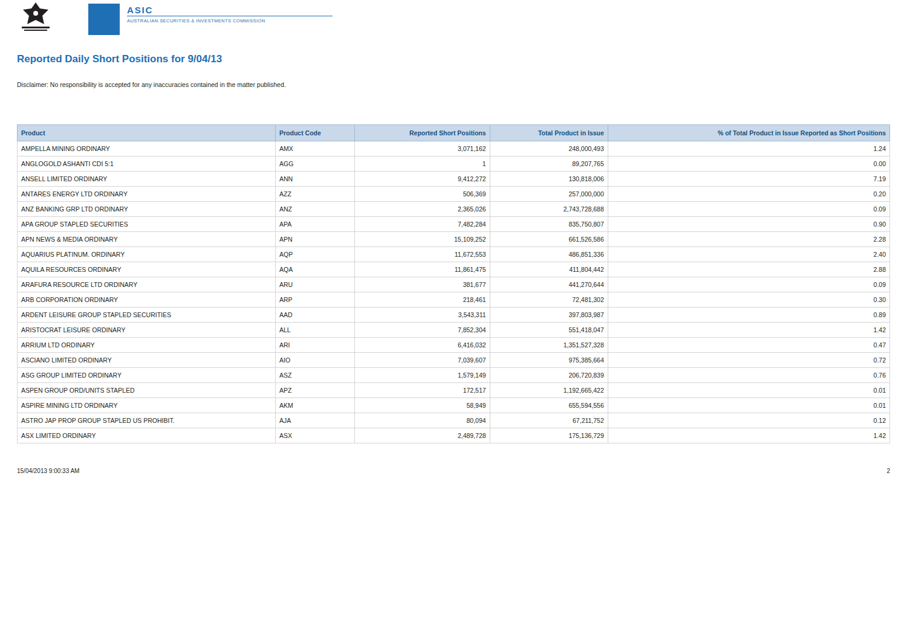ASIC
Australian Securities & Investments Commission
Reported Daily Short Positions for 9/04/13
Disclaimer: No responsibility is accepted for any inaccuracies contained in the matter published.
| Product | Product Code | Reported Short Positions | Total Product in Issue | % of Total Product in Issue Reported as Short Positions |
| --- | --- | --- | --- | --- |
| AMPELLA MINING ORDINARY | AMX | 3,071,162 | 248,000,493 | 1.24 |
| ANGLOGOLD ASHANTI CDI 5:1 | AGG | 1 | 89,207,765 | 0.00 |
| ANSELL LIMITED ORDINARY | ANN | 9,412,272 | 130,818,006 | 7.19 |
| ANTARES ENERGY LTD ORDINARY | AZZ | 506,369 | 257,000,000 | 0.20 |
| ANZ BANKING GRP LTD ORDINARY | ANZ | 2,365,026 | 2,743,728,688 | 0.09 |
| APA GROUP STAPLED SECURITIES | APA | 7,482,284 | 835,750,807 | 0.90 |
| APN NEWS & MEDIA ORDINARY | APN | 15,109,252 | 661,526,586 | 2.28 |
| AQUARIUS PLATINUM. ORDINARY | AQP | 11,672,553 | 486,851,336 | 2.40 |
| AQUILA RESOURCES ORDINARY | AQA | 11,861,475 | 411,804,442 | 2.88 |
| ARAFURA RESOURCE LTD ORDINARY | ARU | 381,677 | 441,270,644 | 0.09 |
| ARB CORPORATION ORDINARY | ARP | 218,461 | 72,481,302 | 0.30 |
| ARDENT LEISURE GROUP STAPLED SECURITIES | AAD | 3,543,311 | 397,803,987 | 0.89 |
| ARISTOCRAT LEISURE ORDINARY | ALL | 7,852,304 | 551,418,047 | 1.42 |
| ARRIUM LTD ORDINARY | ARI | 6,416,032 | 1,351,527,328 | 0.47 |
| ASCIANO LIMITED ORDINARY | AIO | 7,039,607 | 975,385,664 | 0.72 |
| ASG GROUP LIMITED ORDINARY | ASZ | 1,579,149 | 206,720,839 | 0.76 |
| ASPEN GROUP ORD/UNITS STAPLED | APZ | 172,517 | 1,192,665,422 | 0.01 |
| ASPIRE MINING LTD ORDINARY | AKM | 58,949 | 655,594,556 | 0.01 |
| ASTRO JAP PROP GROUP STAPLED US PROHIBIT. | AJA | 80,094 | 67,211,752 | 0.12 |
| ASX LIMITED ORDINARY | ASX | 2,489,728 | 175,136,729 | 1.42 |
15/04/2013 9:00:33 AM 2